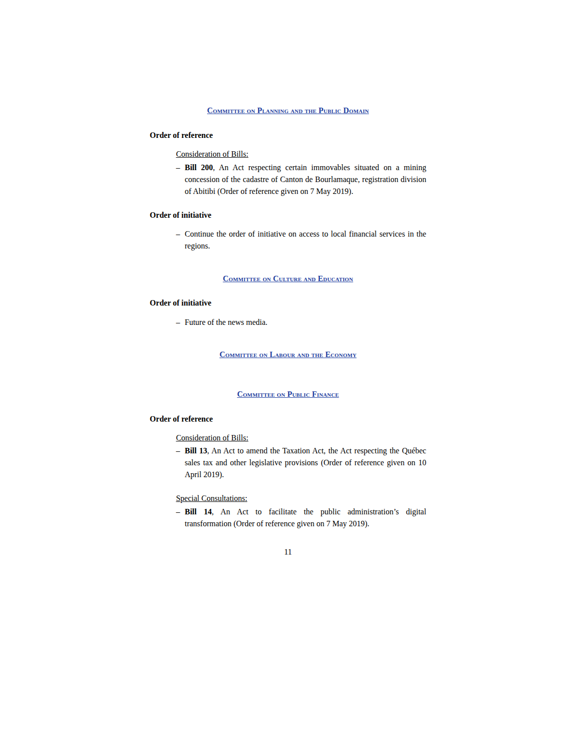Committee on Planning and the Public Domain
Order of reference
Consideration of Bills:
Bill 200, An Act respecting certain immovables situated on a mining concession of the cadastre of Canton de Bourlamaque, registration division of Abitibi (Order of reference given on 7 May 2019).
Order of initiative
Continue the order of initiative on access to local financial services in the regions.
Committee on Culture and Education
Order of initiative
Future of the news media.
Committee on Labour and the Economy
Committee on Public Finance
Order of reference
Consideration of Bills:
Bill 13, An Act to amend the Taxation Act, the Act respecting the Québec sales tax and other legislative provisions (Order of reference given on 10 April 2019).
Special Consultations:
Bill 14, An Act to facilitate the public administration’s digital transformation (Order of reference given on 7 May 2019).
11